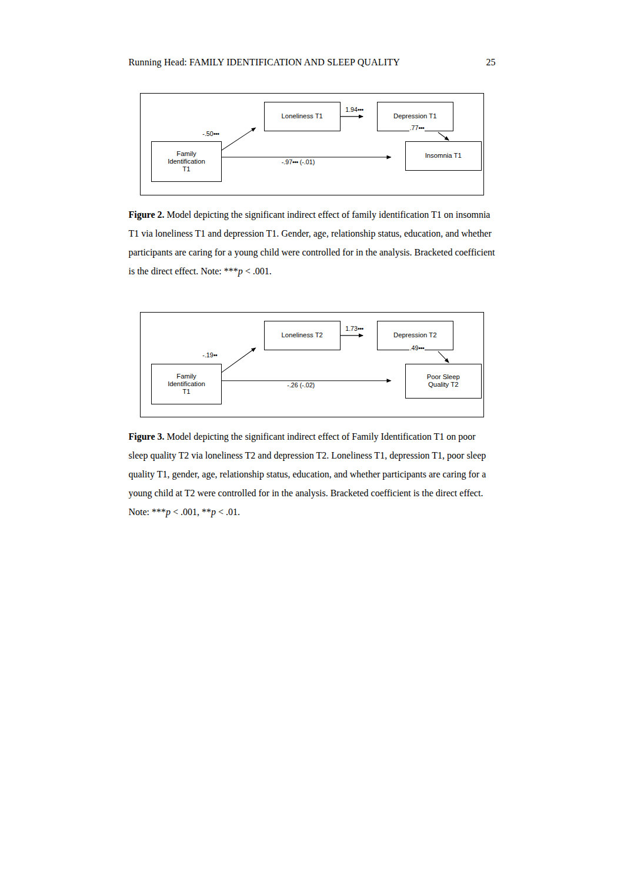Running Head: FAMILY IDENTIFICATION AND SLEEP QUALITY 25
Loneliness T1
Depression T1
Family
Identification
T1
Insomnia T1
1.94•••
-.50•••
.77•••
-.97••• (-.01)
Figure 2. Model depicting the significant indirect effect of family identification T1 on insomnia T1 via loneliness T1 and depression T1. Gender, age, relationship status, education, and whether participants are caring for a young child were controlled for in the analysis. Bracketed coefficient is the direct effect. Note: ***p < .001.
Loneliness T2
Depression T2
Family
Identification
T1
Poor Sleep
Quality T2
1.73•••
-.19••
.49•••
-.26 (-.02)
Figure 3. Model depicting the significant indirect effect of Family Identification T1 on poor sleep quality T2 via loneliness T2 and depression T2. Loneliness T1, depression T1, poor sleep quality T1, gender, age, relationship status, education, and whether participants are caring for a young child at T2 were controlled for in the analysis. Bracketed coefficient is the direct effect. Note: ***p < .001, **p < .01.